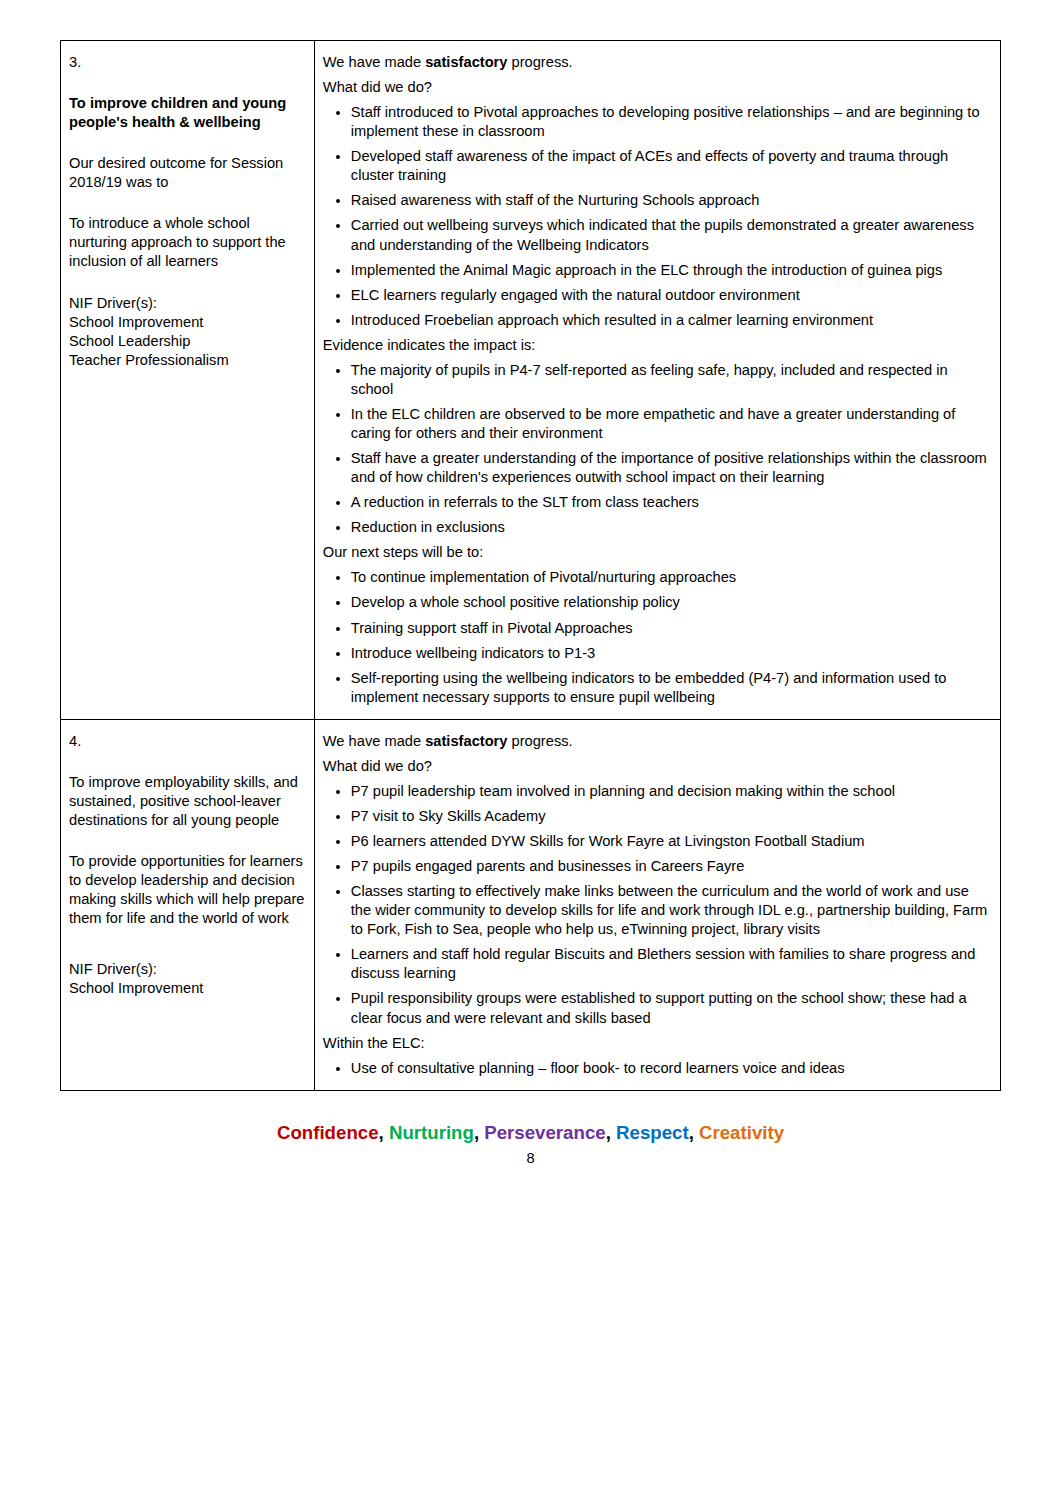| 3. To improve children and young people's health & wellbeing Our desired outcome for Session 2018/19 was to To introduce a whole school nurturing approach to support the inclusion of all learners NIF Driver(s): School Improvement School Leadership Teacher Professionalism | We have made satisfactory progress. What did we do? Staff introduced to Pivotal approaches to developing positive relationships – and are beginning to implement these in classroom Developed staff awareness of the impact of ACEs and effects of poverty and trauma through cluster training Raised awareness with staff of the Nurturing Schools approach Carried out wellbeing surveys which indicated that the pupils demonstrated a greater awareness and understanding of the Wellbeing Indicators Implemented the Animal Magic approach in the ELC through the introduction of guinea pigs ELC learners regularly engaged with the natural outdoor environment Introduced Froebelian approach which resulted in a calmer learning environment Evidence indicates the impact is: The majority of pupils in P4-7 self-reported as feeling safe, happy, included and respected in school In the ELC children are observed to be more empathetic and have a greater understanding of caring for others and their environment Staff have a greater understanding of the importance of positive relationships within the classroom and of how children's experiences outwith school impact on their learning A reduction in referrals to the SLT from class teachers Reduction in exclusions Our next steps will be to: To continue implementation of Pivotal/nurturing approaches Develop a whole school positive relationship policy Training support staff in Pivotal Approaches Introduce wellbeing indicators to P1-3 Self-reporting using the wellbeing indicators to be embedded (P4-7) and information used to implement necessary supports to ensure pupil wellbeing |
| 4. To improve employability skills, and sustained, positive school-leaver destinations for all young people To provide opportunities for learners to develop leadership and decision making skills which will help prepare them for life and the world of work NIF Driver(s): School Improvement | We have made satisfactory progress. What did we do? P7 pupil leadership team involved in planning and decision making within the school P7 visit to Sky Skills Academy P6 learners attended DYW Skills for Work Fayre at Livingston Football Stadium P7 pupils engaged parents and businesses in Careers Fayre Classes starting to effectively make links between the curriculum and the world of work and use the wider community to develop skills for life and work through IDL e.g., partnership building, Farm to Fork, Fish to Sea, people who help us, eTwinning project, library visits Learners and staff hold regular Biscuits and Blethers session with families to share progress and discuss learning Pupil responsibility groups were established to support putting on the school show; these had a clear focus and were relevant and skills based Within the ELC: Use of consultative planning – floor book- to record learners voice and ideas |
Confidence, Nurturing, Perseverance, Respect, Creativity
8